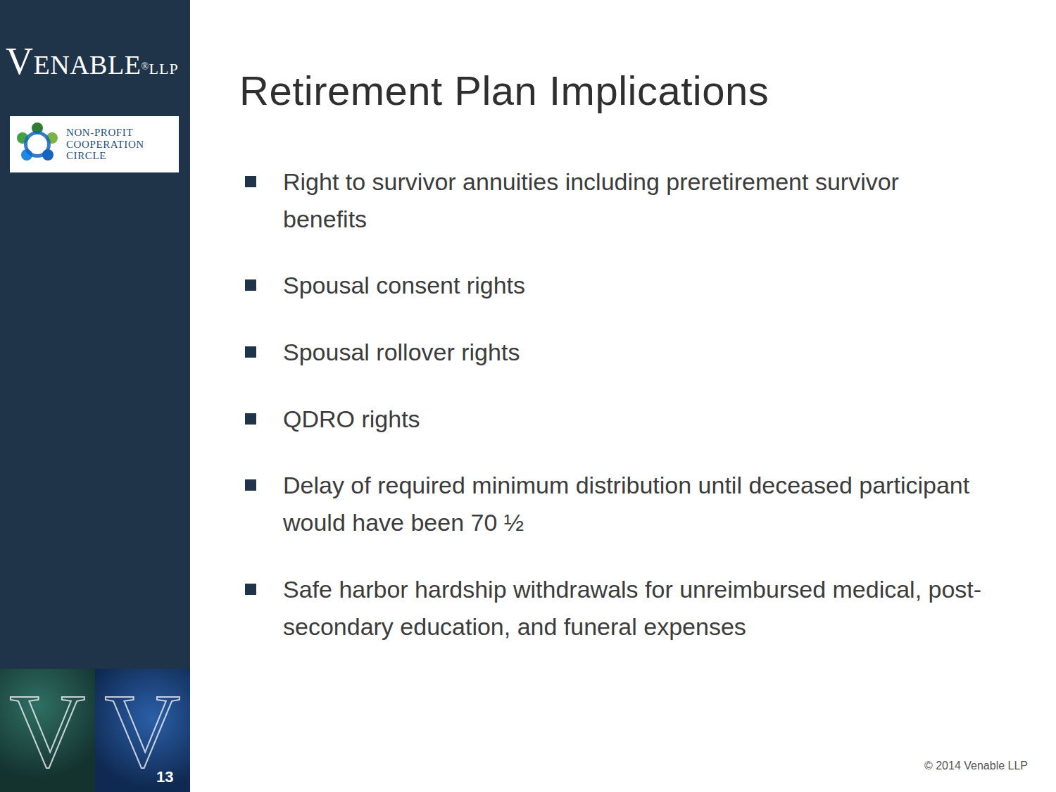Venable®LLP
Non-Profit
Cooperation
Circle
V
V
13
Retirement Plan Implications
Right to survivor annuities including preretirement survivor benefits
Spousal consent rights
Spousal rollover rights
QDRO rights
Delay of required minimum distribution until deceased participant would have been 70 ½
Safe harbor hardship withdrawals for unreimbursed medical, post-secondary education, and funeral expenses
© 2014 Venable LLP